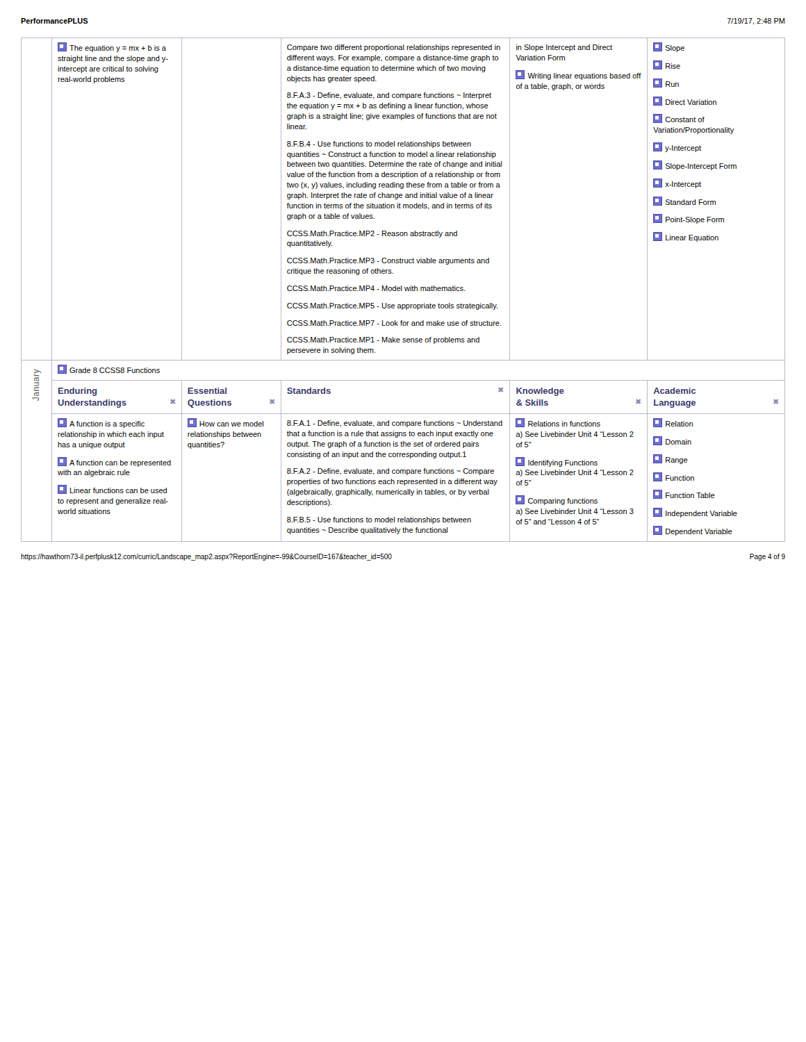PerformancePLUS
7/19/17, 2:48 PM
| | The equation y = mx + b is a straight line and the slope and y-intercept are critical to solving real-world problems | | Compare two different proportional relationships represented in different ways. For example, compare a distance-time graph to a distance-time equation to determine which of two moving objects has greater speed. 8.F.A.3 - Define, evaluate, and compare functions ~ Interpret the equation y = mx + b as defining a linear function, whose graph is a straight line; give examples of functions that are not linear. 8.F.B.4 - Use functions to model relationships between quantities ~ Construct a function to model a linear relationship between two quantities. Determine the rate of change and initial value of the function from a description of a relationship or from two (x, y) values, including reading these from a table or from a graph. Interpret the rate of change and initial value of a linear function in terms of the situation it models, and in terms of its graph or a table of values. CCSS.Math.Practice.MP2 - Reason abstractly and quantitatively. CCSS.Math.Practice.MP3 - Construct viable arguments and critique the reasoning of others. CCSS.Math.Practice.MP4 - Model with mathematics. CCSS.Math.Practice.MP5 - Use appropriate tools strategically. CCSS.Math.Practice.MP7 - Look for and make use of structure. CCSS.Math.Practice.MP1 - Make sense of problems and persevere in solving them. | in Slope Intercept and Direct Variation Form Writing linear equations based off of a table, graph, or words | Slope Rise Run Direct Variation Constant of Variation/Proportionality y-Intercept Slope-Intercept Form x-Intercept Standard Form Point-Slope Form Linear Equation |
| January | Grade 8 CCSS8 Functions |
| Enduring Understandings ✖ | Essential Questions ✖ | Standards ✖ | Knowledge & Skills ✖ | Academic Language ✖ |
| A function is a specific relationship in which each input has a unique output A function can be represented with an algebraic rule Linear functions can be used to represent and generalize real-world situations | How can we model relationships between quantities? | 8.F.A.1 - Define, evaluate, and compare functions ~ Understand that a function is a rule that assigns to each input exactly one output. The graph of a function is the set of ordered pairs consisting of an input and the corresponding output.1 8.F.A.2 - Define, evaluate, and compare functions ~ Compare properties of two functions each represented in a different way (algebraically, graphically, numerically in tables, or by verbal descriptions). 8.F.B.5 - Use functions to model relationships between quantities ~ Describe qualitatively the functional | Relations in functions a) See Livebinder Unit 4 “Lesson 2 of 5” Identifying Functions a) See Livebinder Unit 4 “Lesson 2 of 5” Comparing functions a) See Livebinder Unit 4 “Lesson 3 of 5” and “Lesson 4 of 5” | Relation Domain Range Function Function Table Independent Variable Dependent Variable |
https://hawthorn73-il.perfplusk12.com/curric/Landscape_map2.aspx?ReportEngine=-99&CourseID=167&teacher_id=500
Page 4 of 9